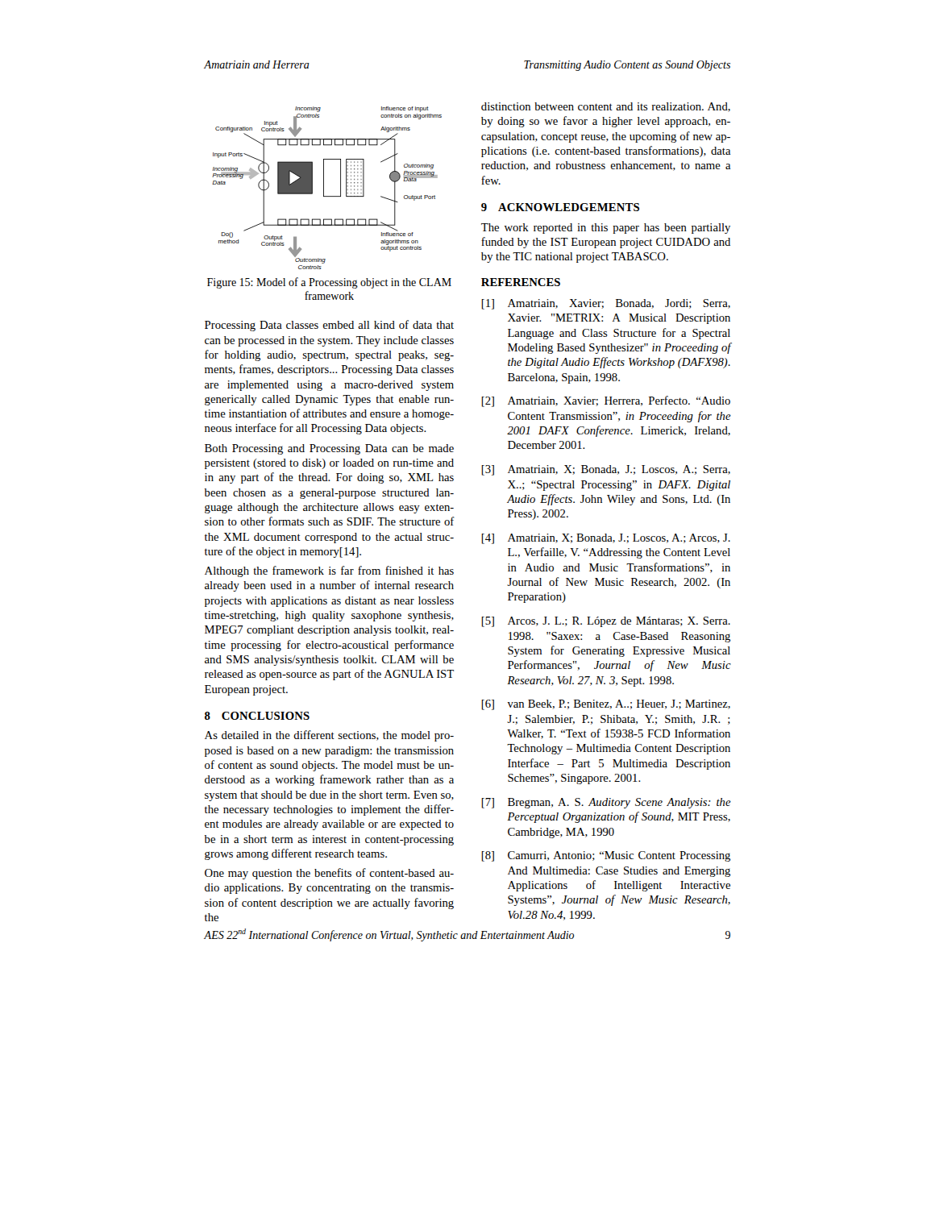Amatriain and Herrera
Transmitting Audio Content as Sound Objects
Figure 15: Model of a Processing object in the CLAM framework
Processing Data classes embed all kind of data that can be processed in the system. They include classes for holding audio, spectrum, spectral peaks, segments, frames, descriptors... Processing Data classes are implemented using a macro-derived system generically called Dynamic Types that enable run-time instantiation of attributes and ensure a homogeneous interface for all Processing Data objects.
Both Processing and Processing Data can be made persistent (stored to disk) or loaded on run-time and in any part of the thread. For doing so, XML has been chosen as a general-purpose structured language although the architecture allows easy extension to other formats such as SDIF. The structure of the XML document correspond to the actual structure of the object in memory[14].
Although the framework is far from finished it has already been used in a number of internal research projects with applications as distant as near lossless time-stretching, high quality saxophone synthesis, MPEG7 compliant description analysis toolkit, real-time processing for electro-acoustical performance and SMS analysis/synthesis toolkit. CLAM will be released as open-source as part of the AGNULA IST European project.
8 CONCLUSIONS
As detailed in the different sections, the model proposed is based on a new paradigm: the transmission of content as sound objects. The model must be understood as a working framework rather than as a system that should be due in the short term. Even so, the necessary technologies to implement the different modules are already available or are expected to be in a short term as interest in content-processing grows among different research teams.
One may question the benefits of content-based audio applications. By concentrating on the transmission of content description we are actually favoring the
distinction between content and its realization. And, by doing so we favor a higher level approach, encapsulation, concept reuse, the upcoming of new applications (i.e. content-based transformations), data reduction, and robustness enhancement, to name a few.
9 ACKNOWLEDGEMENTS
The work reported in this paper has been partially funded by the IST European project CUIDADO and by the TIC national project TABASCO.
REFERENCES
[1]
Amatriain, Xavier; Bonada, Jordi; Serra, Xavier. "METRIX: A Musical Description Language and Class Structure for a Spectral Modeling Based Synthesizer" in Proceeding of the Digital Audio Effects Workshop (DAFX98). Barcelona, Spain, 1998.
[2]
Amatriain, Xavier; Herrera, Perfecto. “Audio Content Transmission”, in Proceeding for the 2001 DAFX Conference. Limerick, Ireland, December 2001.
[3]
Amatriain, X; Bonada, J.; Loscos, A.; Serra, X..; “Spectral Processing” in DAFX. Digital Audio Effects. John Wiley and Sons, Ltd. (In Press). 2002.
[4]
Amatriain, X; Bonada, J.; Loscos, A.; Arcos, J. L., Verfaille, V. “Addressing the Content Level in Audio and Music Transformations”, in Journal of New Music Research, 2002. (In Preparation)
[5]
Arcos, J. L.; R. López de Mántaras; X. Serra. 1998. "Saxex: a Case-Based Reasoning System for Generating Expressive Musical Performances", Journal of New Music Research, Vol. 27, N. 3, Sept. 1998.
[6]
van Beek, P.; Benitez, A..; Heuer, J.; Martinez, J.; Salembier, P.; Shibata, Y.; Smith, J.R. ; Walker, T. “Text of 15938-5 FCD Information Technology – Multimedia Content Description Interface – Part 5 Multimedia Description Schemes”, Singapore. 2001.
[7]
Bregman, A. S. Auditory Scene Analysis: the Perceptual Organization of Sound, MIT Press, Cambridge, MA, 1990
[8]
Camurri, Antonio; “Music Content Processing And Multimedia: Case Studies and Emerging Applications of Intelligent Interactive Systems”, Journal of New Music Research, Vol.28 No.4, 1999.
AES 22nd International Conference on Virtual, Synthetic and Entertainment Audio
9